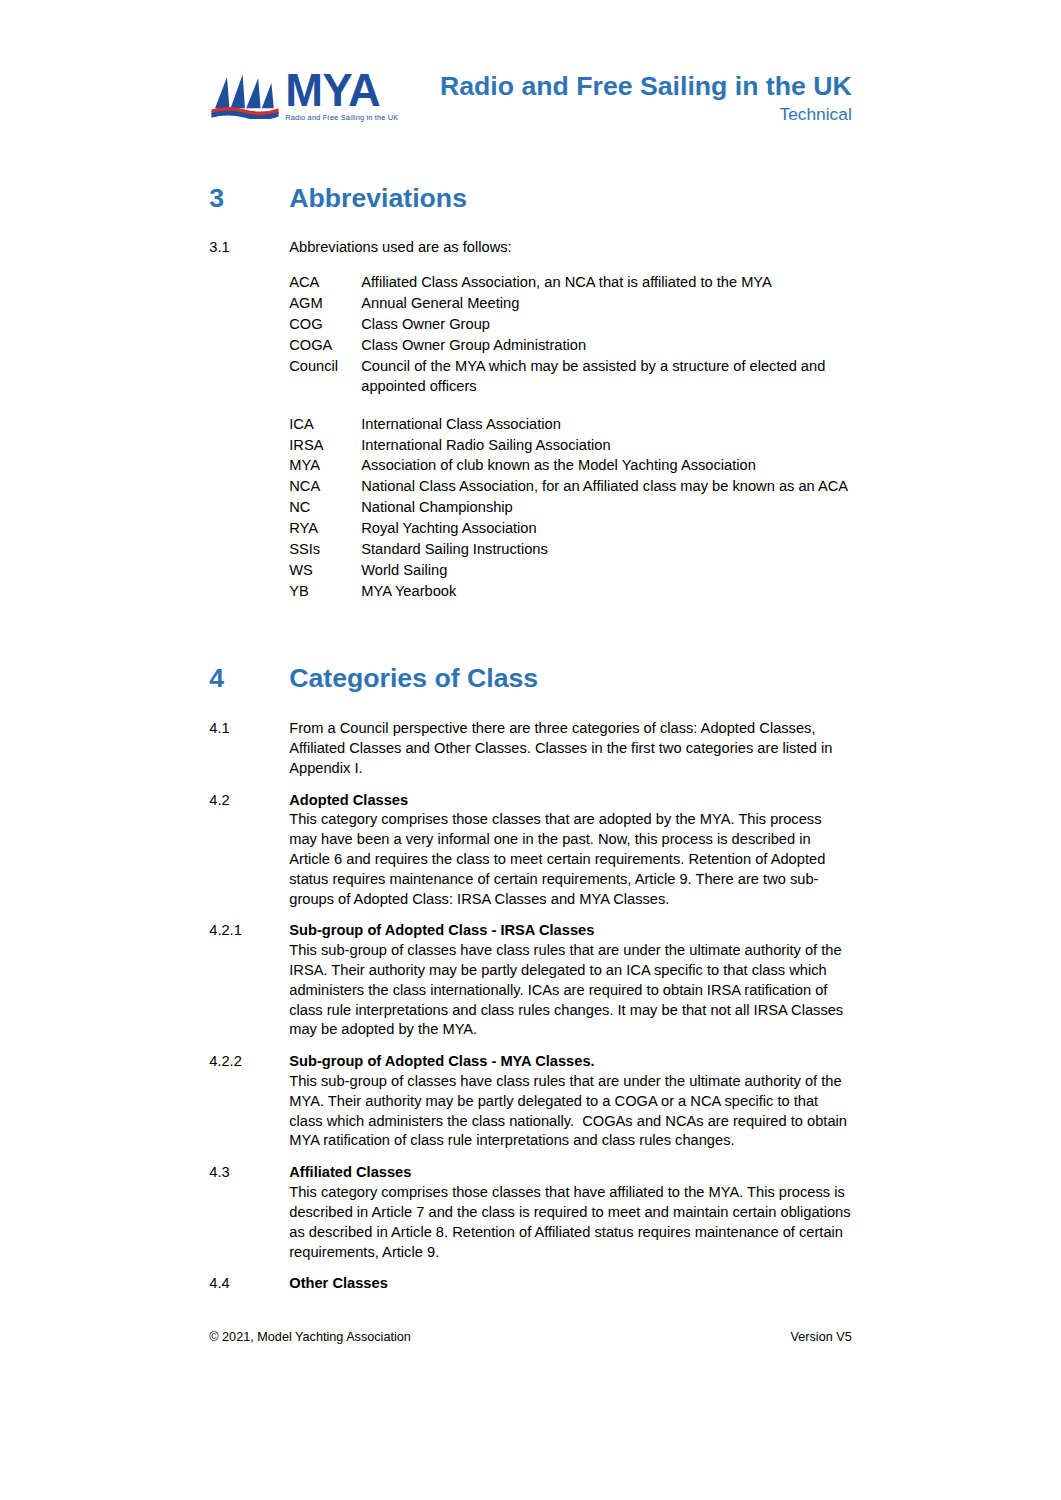MYA Radio and Free Sailing in the UK
Radio and Free Sailing in the UK
Technical
3 Abbreviations
3.1
Abbreviations used are as follows:
ACA
Affiliated Class Association, an NCA that is affiliated to the MYA
AGM
Annual General Meeting
COG
Class Owner Group
COGA
Class Owner Group Administration
Council
Council of the MYA which may be assisted by a structure of elected and appointed officers
ICA
International Class Association
IRSA
International Radio Sailing Association
MYA
Association of club known as the Model Yachting Association
NCA
National Class Association, for an Affiliated class may be known as an ACA
NC
National Championship
RYA
Royal Yachting Association
SSIs
Standard Sailing Instructions
WS
World Sailing
YB
MYA Yearbook
4 Categories of Class
4.1
From a Council perspective there are three categories of class: Adopted Classes, Affiliated Classes and Other Classes. Classes in the first two categories are listed in Appendix I.
4.2
Adopted Classes
This category comprises those classes that are adopted by the MYA. This process may have been a very informal one in the past. Now, this process is described in Article 6 and requires the class to meet certain requirements. Retention of Adopted status requires maintenance of certain requirements, Article 9. There are two sub-groups of Adopted Class: IRSA Classes and MYA Classes.
4.2.1
Sub-group of Adopted Class - IRSA Classes
This sub-group of classes have class rules that are under the ultimate authority of the IRSA. Their authority may be partly delegated to an ICA specific to that class which administers the class internationally. ICAs are required to obtain IRSA ratification of class rule interpretations and class rules changes. It may be that not all IRSA Classes may be adopted by the MYA.
4.2.2
Sub-group of Adopted Class - MYA Classes.
This sub-group of classes have class rules that are under the ultimate authority of the MYA. Their authority may be partly delegated to a COGA or a NCA specific to that class which administers the class nationally. COGAs and NCAs are required to obtain MYA ratification of class rule interpretations and class rules changes.
4.3
Affiliated Classes
This category comprises those classes that have affiliated to the MYA. This process is described in Article 7 and the class is required to meet and maintain certain obligations as described in Article 8. Retention of Affiliated status requires maintenance of certain requirements, Article 9.
4.4
Other Classes
© 2021, Model Yachting Association
Version V5